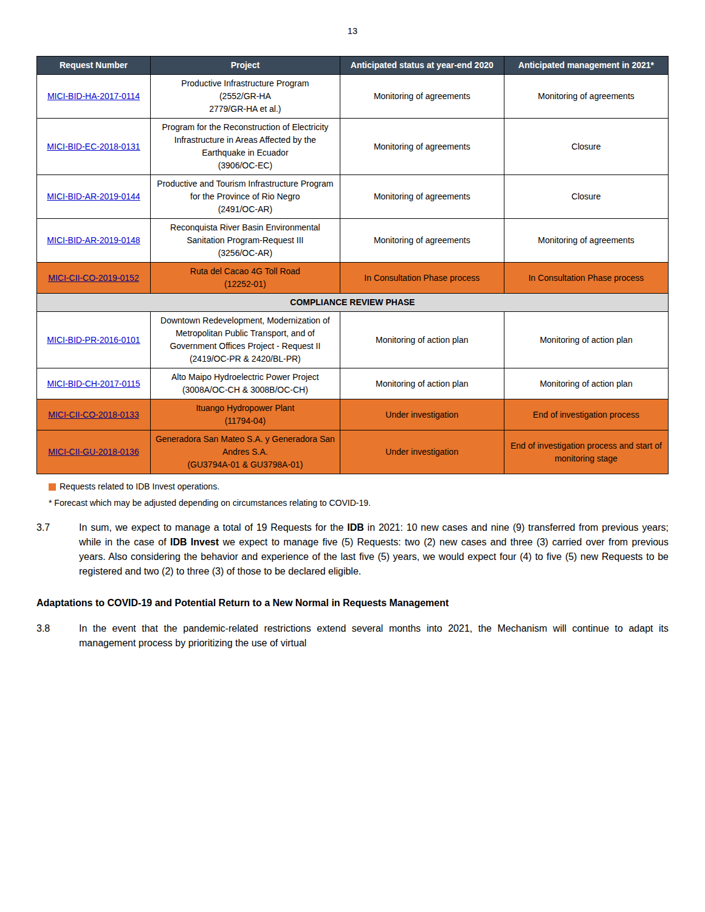13
| Request Number | Project | Anticipated status at year-end 2020 | Anticipated management in 2021* |
| --- | --- | --- | --- |
| MICI-BID-HA-2017-0114 | Productive Infrastructure Program (2552/GR-HA 2779/GR-HA et al.) | Monitoring of agreements | Monitoring of agreements |
| MICI-BID-EC-2018-0131 | Program for the Reconstruction of Electricity Infrastructure in Areas Affected by the Earthquake in Ecuador (3906/OC-EC) | Monitoring of agreements | Closure |
| MICI-BID-AR-2019-0144 | Productive and Tourism Infrastructure Program for the Province of Rio Negro (2491/OC-AR) | Monitoring of agreements | Closure |
| MICI-BID-AR-2019-0148 | Reconquista River Basin Environmental Sanitation Program-Request III (3256/OC-AR) | Monitoring of agreements | Monitoring of agreements |
| MICI-CII-CO-2019-0152 | Ruta del Cacao 4G Toll Road (12252-01) | In Consultation Phase process | In Consultation Phase process |
| COMPLIANCE REVIEW PHASE |
| MICI-BID-PR-2016-0101 | Downtown Redevelopment, Modernization of Metropolitan Public Transport, and of Government Offices Project - Request II (2419/OC-PR & 2420/BL-PR) | Monitoring of action plan | Monitoring of action plan |
| MICI-BID-CH-2017-0115 | Alto Maipo Hydroelectric Power Project (3008A/OC-CH & 3008B/OC-CH) | Monitoring of action plan | Monitoring of action plan |
| MICI-CII-CO-2018-0133 | Ituango Hydropower Plant (11794-04) | Under investigation | End of investigation process |
| MICI-CII-GU-2018-0136 | Generadora San Mateo S.A. y Generadora San Andres S.A. (GU3794A-01 & GU3798A-01) | Under investigation | End of investigation process and start of monitoring stage |
Requests related to IDB Invest operations.
* Forecast which may be adjusted depending on circumstances relating to COVID-19.
3.7
In sum, we expect to manage a total of 19 Requests for the IDB in 2021: 10 new cases and nine (9) transferred from previous years; while in the case of IDB Invest we expect to manage five (5) Requests: two (2) new cases and three (3) carried over from previous years. Also considering the behavior and experience of the last five (5) years, we would expect four (4) to five (5) new Requests to be registered and two (2) to three (3) of those to be declared eligible.
Adaptations to COVID-19 and Potential Return to a New Normal in Requests Management
3.8
In the event that the pandemic-related restrictions extend several months into 2021, the Mechanism will continue to adapt its management process by prioritizing the use of virtual